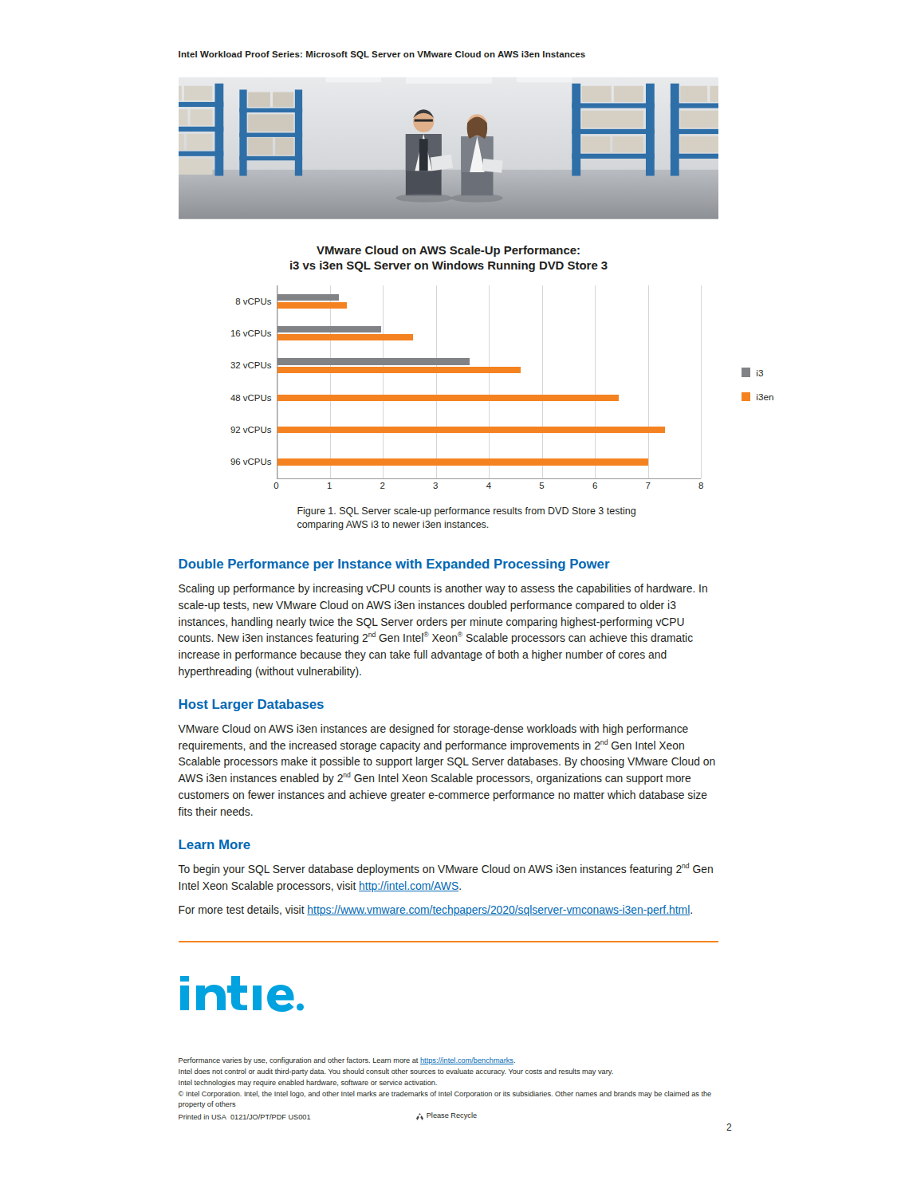Intel Workload Proof Series: Microsoft SQL Server on VMware Cloud on AWS i3en Instances
VMware Cloud on AWS Scale-Up Performance:
i3 vs i3en SQL Server on Windows Running DVD Store 3
8 vCPUs
16 vCPUs
32 vCPUs
48 vCPUs
92 vCPUs
96 vCPUs
i3
i3en
0 1 2 3 4 5 6 7 8
Figure 1. SQL Server scale-up performance results from DVD Store 3 testing comparing AWS i3 to newer i3en instances.
Double Performance per Instance with Expanded Processing Power
Scaling up performance by increasing vCPU counts is another way to assess the capabilities of hardware. In scale-up tests, new VMware Cloud on AWS i3en instances doubled performance compared to older i3 instances, handling nearly twice the SQL Server orders per minute comparing highest-performing vCPU counts. New i3en instances featuring 2nd Gen Intel® Xeon® Scalable processors can achieve this dramatic increase in performance because they can take full advantage of both a higher number of cores and hyperthreading (without vulnerability).
Host Larger Databases
VMware Cloud on AWS i3en instances are designed for storage-dense workloads with high performance requirements, and the increased storage capacity and performance improvements in 2nd Gen Intel Xeon Scalable processors make it possible to support larger SQL Server databases. By choosing VMware Cloud on AWS i3en instances enabled by 2nd Gen Intel Xeon Scalable processors, organizations can support more customers on fewer instances and achieve greater e-commerce performance no matter which database size fits their needs.
Learn More
To begin your SQL Server database deployments on VMware Cloud on AWS i3en instances featuring 2nd Gen Intel Xeon Scalable processors, visit http://intel.com/AWS.
For more test details, visit https://www.vmware.com/techpapers/2020/sqlserver-vmconaws-i3en-perf.html.
Performance varies by use, configuration and other factors. Learn more at https://intel.com/benchmarks.
Intel does not control or audit third-party data. You should consult other sources to evaluate accuracy. Your costs and results may vary.
Intel technologies may require enabled hardware, software or service activation.
© Intel Corporation. Intel, the Intel logo, and other Intel marks are trademarks of Intel Corporation or its subsidiaries. Other names and brands may be claimed as the property of others
Printed in USA 0121/JO/PT/PDF US001 Please Recycle
2